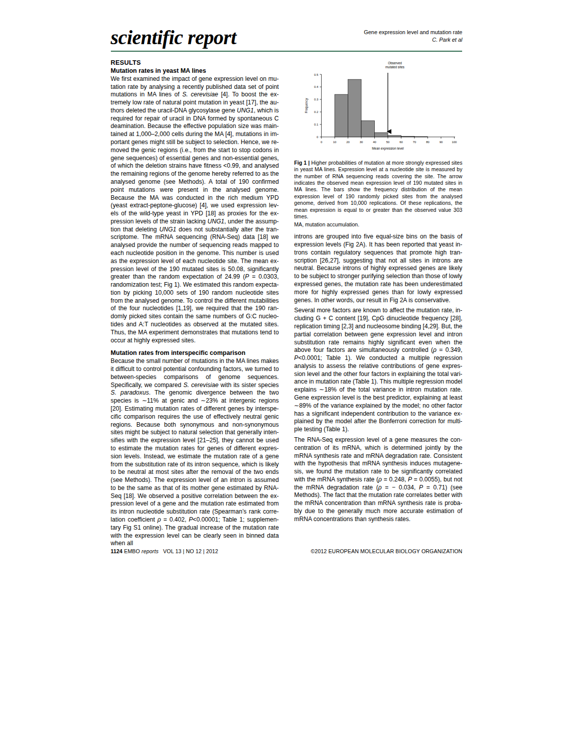scientific report
Gene expression level and mutation rate C. Park et al
RESULTS
Mutation rates in yeast MA lines
We first examined the impact of gene expression level on mutation rate by analysing a recently published data set of point mutations in MA lines of S. cerevisiae [4]. To boost the extremely low rate of natural point mutation in yeast [17], the authors deleted the uracil-DNA glycosylase gene UNG1, which is required for repair of uracil in DNA formed by spontaneous C deamination. Because the effective population size was maintained at 1,000–2,000 cells during the MA [4], mutations in important genes might still be subject to selection. Hence, we removed the genic regions (i.e., from the start to stop codons in gene sequences) of essential genes and non-essential genes, of which the deletion strains have fitness <0.99, and analysed the remaining regions of the genome hereby referred to as the analysed genome (see Methods). A total of 190 confirmed point mutations were present in the analysed genome. Because the MA was conducted in the rich medium YPD (yeast extract-peptone-glucose) [4], we used expression levels of the wild-type yeast in YPD [18] as proxies for the expression levels of the strain lacking UNG1, under the assumption that deleting UNG1 does not substantially alter the transcriptome. The mRNA sequencing (RNA-Seq) data [18] we analysed provide the number of sequencing reads mapped to each nucleotide position in the genome. This number is used as the expression level of each nucleotide site. The mean expression level of the 190 mutated sites is 50.08, significantly greater than the random expectation of 24.99 (P = 0.0303, randomization test; Fig 1). We estimated this random expectation by picking 10,000 sets of 190 random nucleotide sites from the analysed genome. To control the different mutabilities of the four nucleotides [1,19], we required that the 190 randomly picked sites contain the same numbers of G:C nucleotides and A:T nucleotides as observed at the mutated sites. Thus, the MA experiment demonstrates that mutations tend to occur at highly expressed sites.
Mutation rates from interspecific comparison
Because the small number of mutations in the MA lines makes it difficult to control potential confounding factors, we turned to between-species comparisons of genome sequences. Specifically, we compared S. cerevisiae with its sister species S. paradoxus. The genomic divergence between the two species is ∼11% at genic and ∼23% at intergenic regions [20]. Estimating mutation rates of different genes by interspecific comparison requires the use of effectively neutral genic regions. Because both synonymous and non-synonymous sites might be subject to natural selection that generally intensifies with the expression level [21–25], they cannot be used to estimate the mutation rates for genes of different expression levels. Instead, we estimate the mutation rate of a gene from the substitution rate of its intron sequence, which is likely to be neutral at most sites after the removal of the two ends (see Methods). The expression level of an intron is assumed to be the same as that of its mother gene estimated by RNA-Seq [18]. We observed a positive correlation between the expression level of a gene and the mutation rate estimated from its intron nucleotide substitution rate (Spearman’s rank correlation coefficient ρ = 0.402, P<0.00001; Table 1; supplementary Fig S1 online). The gradual increase of the mutation rate with the expression level can be clearly seen in binned data when all
Observed mutated sites 0 0.1 0.2 0.3 0.4 0.5 Frequency 0 10 20 30 40 50 60 70 80 90 100 Mean expression level
Fig 1 | Higher probabilities of mutation at more strongly expressed sites in yeast MA lines. Expression level at a nucleotide site is measured by the number of RNA sequencing reads covering the site. The arrow indicates the observed mean expression level of 190 mutated sites in MA lines. The bars show the frequency distribution of the mean expression level of 190 randomly picked sites from the analysed genome, derived from 10,000 replications. Of these replications, the mean expression is equal to or greater than the observed value 303 times. MA, mutation accumulation.
introns are grouped into five equal-size bins on the basis of expression levels (Fig 2A). It has been reported that yeast introns contain regulatory sequences that promote high transcription [26,27], suggesting that not all sites in introns are neutral. Because introns of highly expressed genes are likely to be subject to stronger purifying selection than those of lowly expressed genes, the mutation rate has been underestimated more for highly expressed genes than for lowly expressed genes. In other words, our result in Fig 2A is conservative.
Several more factors are known to affect the mutation rate, including G + C content [19], CpG dinucleotide frequency [28], replication timing [2,3] and nucleosome binding [4,29]. But, the partial correlation between gene expression level and intron substitution rate remains highly significant even when the above four factors are simultaneously controlled (ρ = 0.349, P<0.0001; Table 1). We conducted a multiple regression analysis to assess the relative contributions of gene expression level and the other four factors in explaining the total variance in mutation rate (Table 1). This multiple regression model explains ∼18% of the total variance in intron mutation rate. Gene expression level is the best predictor, explaining at least ∼89% of the variance explained by the model; no other factor has a significant independent contribution to the variance explained by the model after the Bonferroni correction for multiple testing (Table 1).
The RNA-Seq expression level of a gene measures the concentration of its mRNA, which is determined jointly by the mRNA synthesis rate and mRNA degradation rate. Consistent with the hypothesis that mRNA synthesis induces mutagenesis, we found the mutation rate to be significantly correlated with the mRNA synthesis rate (ρ = 0.248, P = 0.0055), but not the mRNA degradation rate (ρ = − 0.034, P = 0.71) (see Methods). The fact that the mutation rate correlates better with the mRNA concentration than mRNA synthesis rate is probably due to the generally much more accurate estimation of mRNA concentrations than synthesis rates.
1124 EMBO reports VOL 13 | NO 12 | 2012
©2012 EUROPEAN MOLECULAR BIOLOGY ORGANIZATION